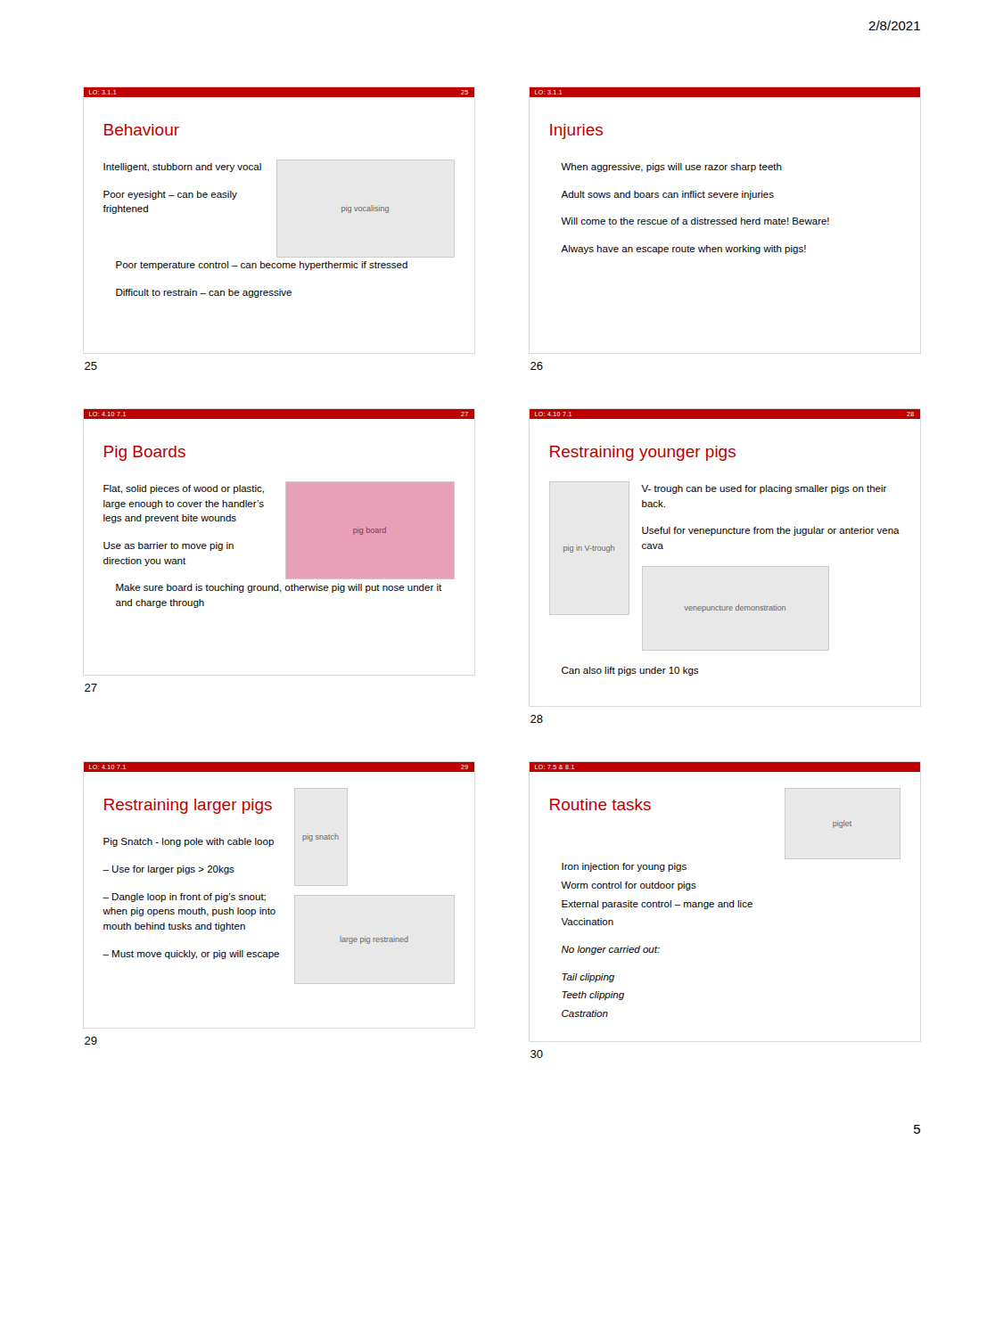2/8/2021
LO: 3.1.1 25
Behaviour
Intelligent, stubborn and very vocal
Poor eyesight – can be easily frightened
pig vocalising
Poor temperature control – can become hyperthermic if stressed
Difficult to restrain – can be aggressive
25
LO: 3.1.1
Injuries
When aggressive, pigs will use razor sharp teeth
Adult sows and boars can inflict severe injuries
Will come to the rescue of a distressed herd mate! Beware!
Always have an escape route when working with pigs!
26
LO: 4.10 7.1 27
Pig Boards
Flat, solid pieces of wood or plastic, large enough to cover the handler’s legs and prevent bite wounds
Use as barrier to move pig in direction you want
pig board
Make sure board is touching ground, otherwise pig will put nose under it and charge through
27
LO: 4.10 7.1 28
Restraining younger pigs
pig in V-trough
V- trough can be used for placing smaller pigs on their back.
Useful for venepuncture from the jugular or anterior vena cava
venepuncture demonstration
Can also lift pigs under 10 kgs
28
LO: 4.10 7.1 29
Restraining larger pigs
Pig Snatch - long pole with cable loop
– Use for larger pigs > 20kgs
– Dangle loop in front of pig’s snout; when pig opens mouth, push loop into mouth behind tusks and tighten
– Must move quickly, or pig will escape
pig snatch
large pig restrained
29
LO: 7.5 & 8.1
Routine tasks
piglet
Iron injection for young pigs
Worm control for outdoor pigs
External parasite control – mange and lice
Vaccination
No longer carried out:
Tail clipping
Teeth clipping
Castration
30
5